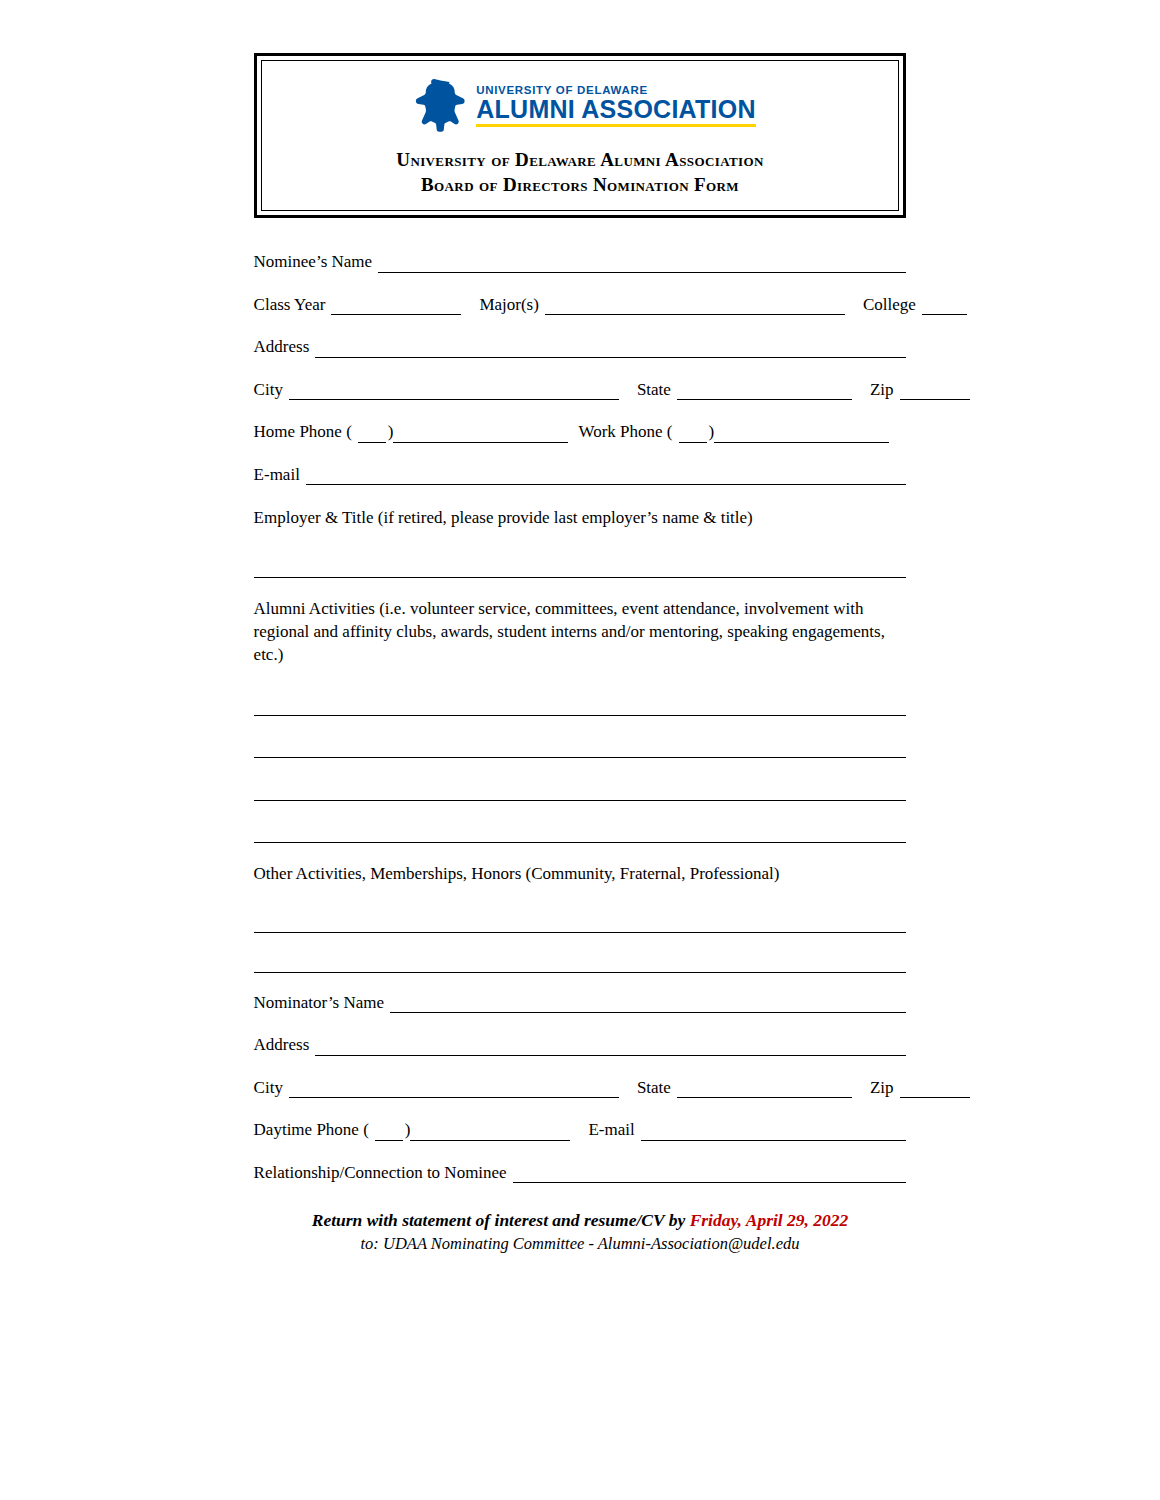University of Delaware
Alumni Association
University of Delaware Alumni Association
Board of Directors Nomination Form
Nominee’s Name
Class Year Major(s) College
Address
City State Zip
Home Phone ( ) Work Phone ( )
E-mail
Employer & Title (if retired, please provide last employer’s name & title)
Alumni Activities (i.e. volunteer service, committees, event attendance, involvement with regional and affinity clubs, awards, student interns and/or mentoring, speaking engagements, etc.)
Other Activities, Memberships, Honors (Community, Fraternal, Professional)
Nominator’s Name
Address
City State Zip
Daytime Phone ( ) E-mail
Relationship/Connection to Nominee
Return with statement of interest and resume/CV by Friday, April 29, 2022
to: UDAA Nominating Committee - Alumni-Association@udel.edu